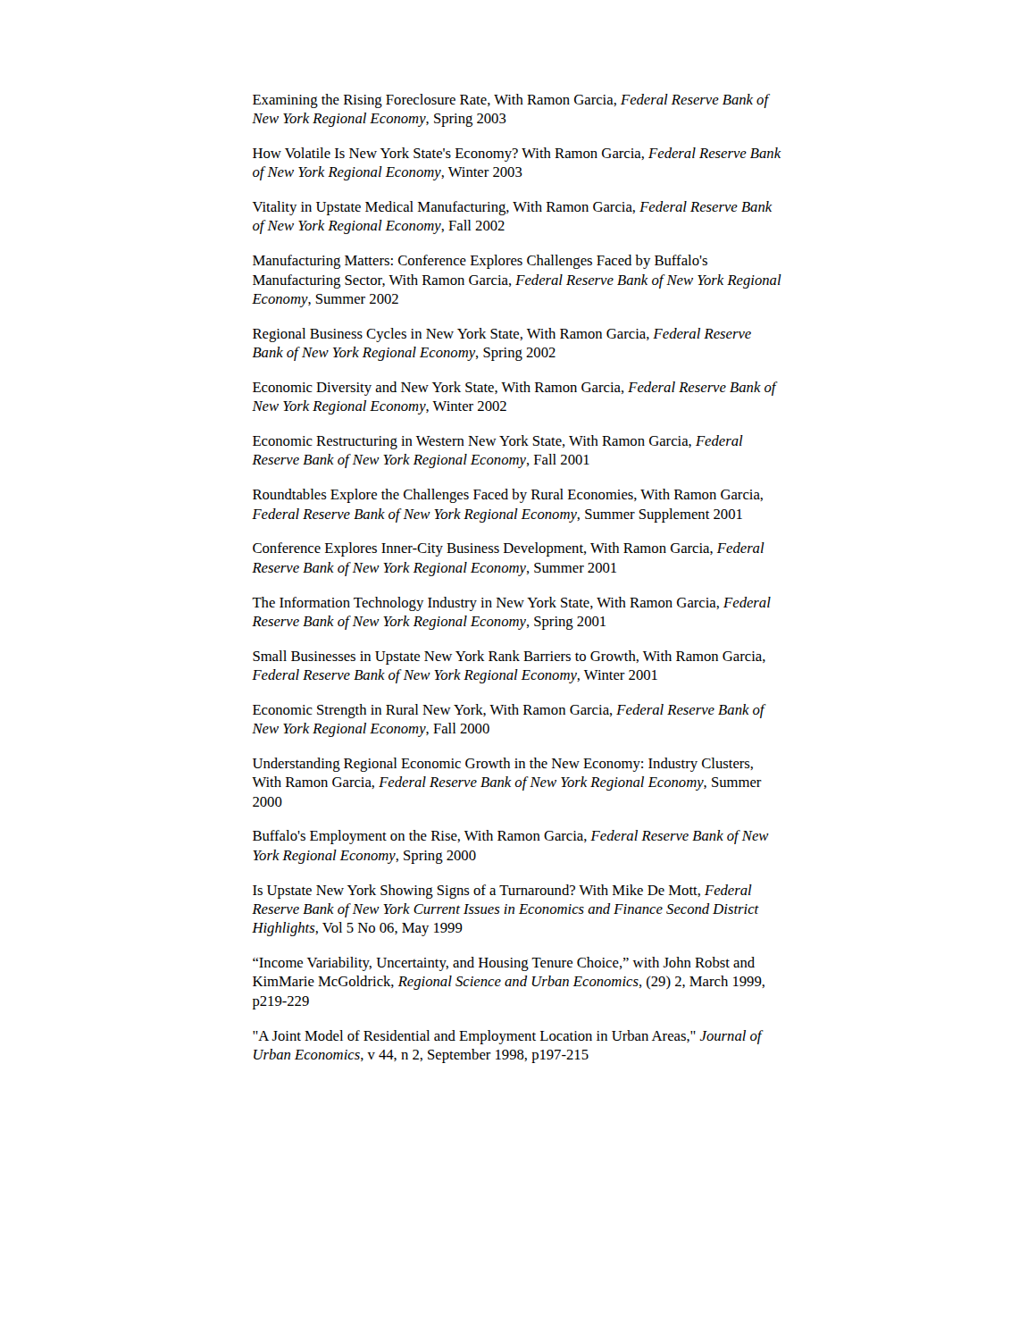Examining the Rising Foreclosure Rate, With Ramon Garcia, Federal Reserve Bank of New York Regional Economy, Spring 2003
How Volatile Is New York State's Economy? With Ramon Garcia, Federal Reserve Bank of New York Regional Economy, Winter 2003
Vitality in Upstate Medical Manufacturing, With Ramon Garcia, Federal Reserve Bank of New York Regional Economy, Fall 2002
Manufacturing Matters: Conference Explores Challenges Faced by Buffalo's Manufacturing Sector, With Ramon Garcia, Federal Reserve Bank of New York Regional Economy, Summer 2002
Regional Business Cycles in New York State, With Ramon Garcia, Federal Reserve Bank of New York Regional Economy, Spring 2002
Economic Diversity and New York State, With Ramon Garcia, Federal Reserve Bank of New York Regional Economy, Winter 2002
Economic Restructuring in Western New York State, With Ramon Garcia, Federal Reserve Bank of New York Regional Economy, Fall 2001
Roundtables Explore the Challenges Faced by Rural Economies, With Ramon Garcia, Federal Reserve Bank of New York Regional Economy, Summer Supplement 2001
Conference Explores Inner-City Business Development, With Ramon Garcia, Federal Reserve Bank of New York Regional Economy, Summer 2001
The Information Technology Industry in New York State, With Ramon Garcia, Federal Reserve Bank of New York Regional Economy, Spring 2001
Small Businesses in Upstate New York Rank Barriers to Growth, With Ramon Garcia, Federal Reserve Bank of New York Regional Economy, Winter 2001
Economic Strength in Rural New York, With Ramon Garcia, Federal Reserve Bank of New York Regional Economy, Fall 2000
Understanding Regional Economic Growth in the New Economy: Industry Clusters, With Ramon Garcia, Federal Reserve Bank of New York Regional Economy, Summer 2000
Buffalo's Employment on the Rise, With Ramon Garcia, Federal Reserve Bank of New York Regional Economy, Spring 2000
Is Upstate New York Showing Signs of a Turnaround? With Mike De Mott, Federal Reserve Bank of New York Current Issues in Economics and Finance Second District Highlights, Vol 5 No 06, May 1999
“Income Variability, Uncertainty, and Housing Tenure Choice,” with John Robst and KimMarie McGoldrick, Regional Science and Urban Economics, (29) 2, March 1999, p219-229
"A Joint Model of Residential and Employment Location in Urban Areas," Journal of Urban Economics, v 44, n 2, September 1998, p197-215